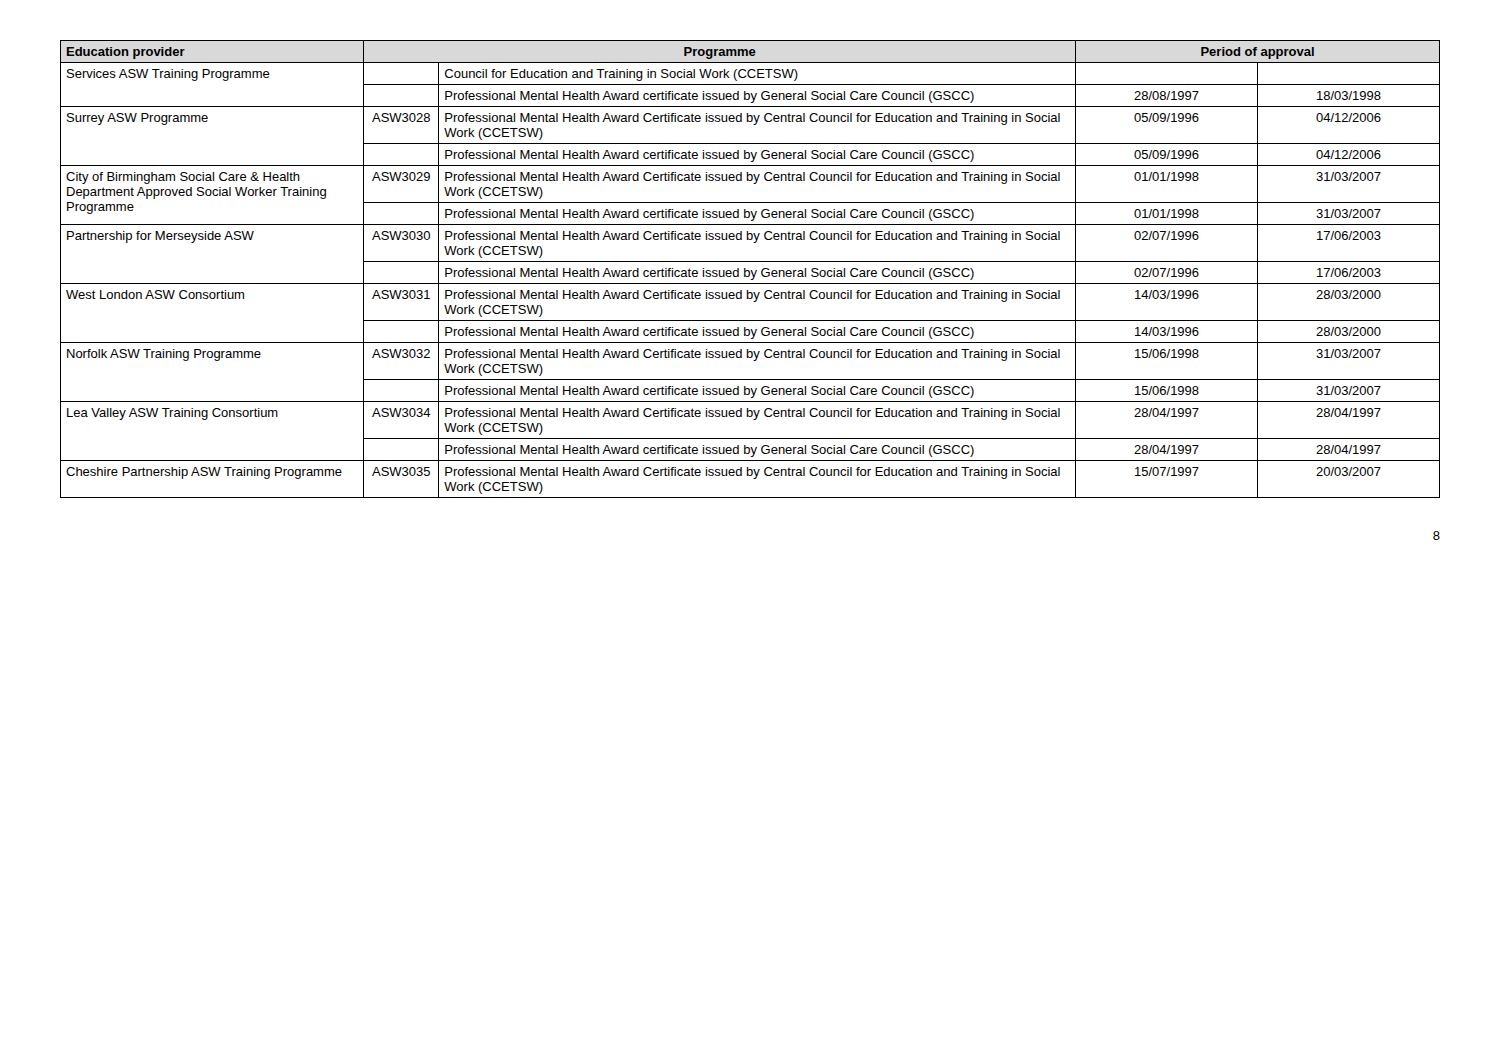| Education provider | Programme | Period of approval |
| --- | --- | --- |
| Services ASW Training Programme | | Council for Education and Training in Social Work (CCETSW) | | |
| | Professional Mental Health Award certificate issued by General Social Care Council (GSCC) | 28/08/1997 | 18/03/1998 |
| Surrey ASW Programme | ASW3028 | Professional Mental Health Award Certificate issued by Central Council for Education and Training in Social Work (CCETSW) | 05/09/1996 | 04/12/2006 |
| | Professional Mental Health Award certificate issued by General Social Care Council (GSCC) | 05/09/1996 | 04/12/2006 |
| City of Birmingham Social Care & Health Department Approved Social Worker Training Programme | ASW3029 | Professional Mental Health Award Certificate issued by Central Council for Education and Training in Social Work (CCETSW) | 01/01/1998 | 31/03/2007 |
| | Professional Mental Health Award certificate issued by General Social Care Council (GSCC) | 01/01/1998 | 31/03/2007 |
| Partnership for Merseyside ASW | ASW3030 | Professional Mental Health Award Certificate issued by Central Council for Education and Training in Social Work (CCETSW) | 02/07/1996 | 17/06/2003 |
| | Professional Mental Health Award certificate issued by General Social Care Council (GSCC) | 02/07/1996 | 17/06/2003 |
| West London ASW Consortium | ASW3031 | Professional Mental Health Award Certificate issued by Central Council for Education and Training in Social Work (CCETSW) | 14/03/1996 | 28/03/2000 |
| | Professional Mental Health Award certificate issued by General Social Care Council (GSCC) | 14/03/1996 | 28/03/2000 |
| Norfolk ASW Training Programme | ASW3032 | Professional Mental Health Award Certificate issued by Central Council for Education and Training in Social Work (CCETSW) | 15/06/1998 | 31/03/2007 |
| | Professional Mental Health Award certificate issued by General Social Care Council (GSCC) | 15/06/1998 | 31/03/2007 |
| Lea Valley ASW Training Consortium | ASW3034 | Professional Mental Health Award Certificate issued by Central Council for Education and Training in Social Work (CCETSW) | 28/04/1997 | 28/04/1997 |
| | Professional Mental Health Award certificate issued by General Social Care Council (GSCC) | 28/04/1997 | 28/04/1997 |
| Cheshire Partnership ASW Training Programme | ASW3035 | Professional Mental Health Award Certificate issued by Central Council for Education and Training in Social Work (CCETSW) | 15/07/1997 | 20/03/2007 |
8